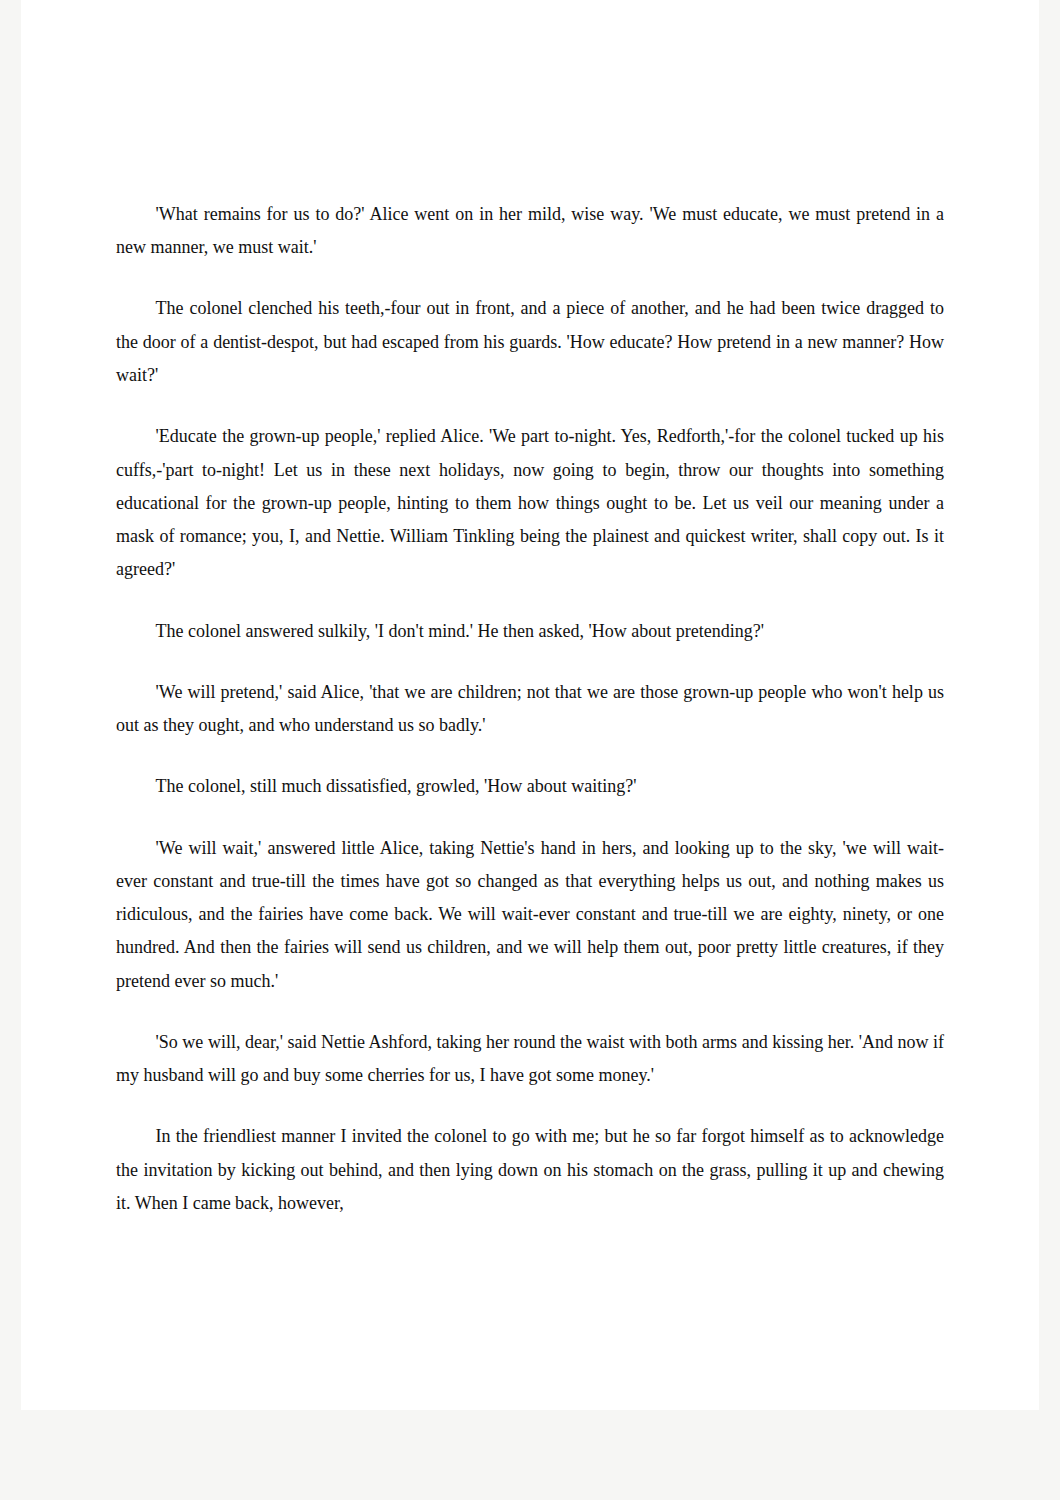'What remains for us to do?' Alice went on in her mild, wise way. 'We must educate, we must pretend in a new manner, we must wait.'
The colonel clenched his teeth,-four out in front, and a piece of another, and he had been twice dragged to the door of a dentist-despot, but had escaped from his guards. 'How educate? How pretend in a new manner? How wait?'
'Educate the grown-up people,' replied Alice. 'We part to-night. Yes, Redforth,'-for the colonel tucked up his cuffs,-'part to-night! Let us in these next holidays, now going to begin, throw our thoughts into something educational for the grown-up people, hinting to them how things ought to be. Let us veil our meaning under a mask of romance; you, I, and Nettie. William Tinkling being the plainest and quickest writer, shall copy out. Is it agreed?'
The colonel answered sulkily, 'I don't mind.' He then asked, 'How about pretending?'
'We will pretend,' said Alice, 'that we are children; not that we are those grown-up people who won't help us out as they ought, and who understand us so badly.'
The colonel, still much dissatisfied, growled, 'How about waiting?'
'We will wait,' answered little Alice, taking Nettie's hand in hers, and looking up to the sky, 'we will wait-ever constant and true-till the times have got so changed as that everything helps us out, and nothing makes us ridiculous, and the fairies have come back. We will wait-ever constant and true-till we are eighty, ninety, or one hundred. And then the fairies will send us children, and we will help them out, poor pretty little creatures, if they pretend ever so much.'
'So we will, dear,' said Nettie Ashford, taking her round the waist with both arms and kissing her. 'And now if my husband will go and buy some cherries for us, I have got some money.'
In the friendliest manner I invited the colonel to go with me; but he so far forgot himself as to acknowledge the invitation by kicking out behind, and then lying down on his stomach on the grass, pulling it up and chewing it. When I came back, however,